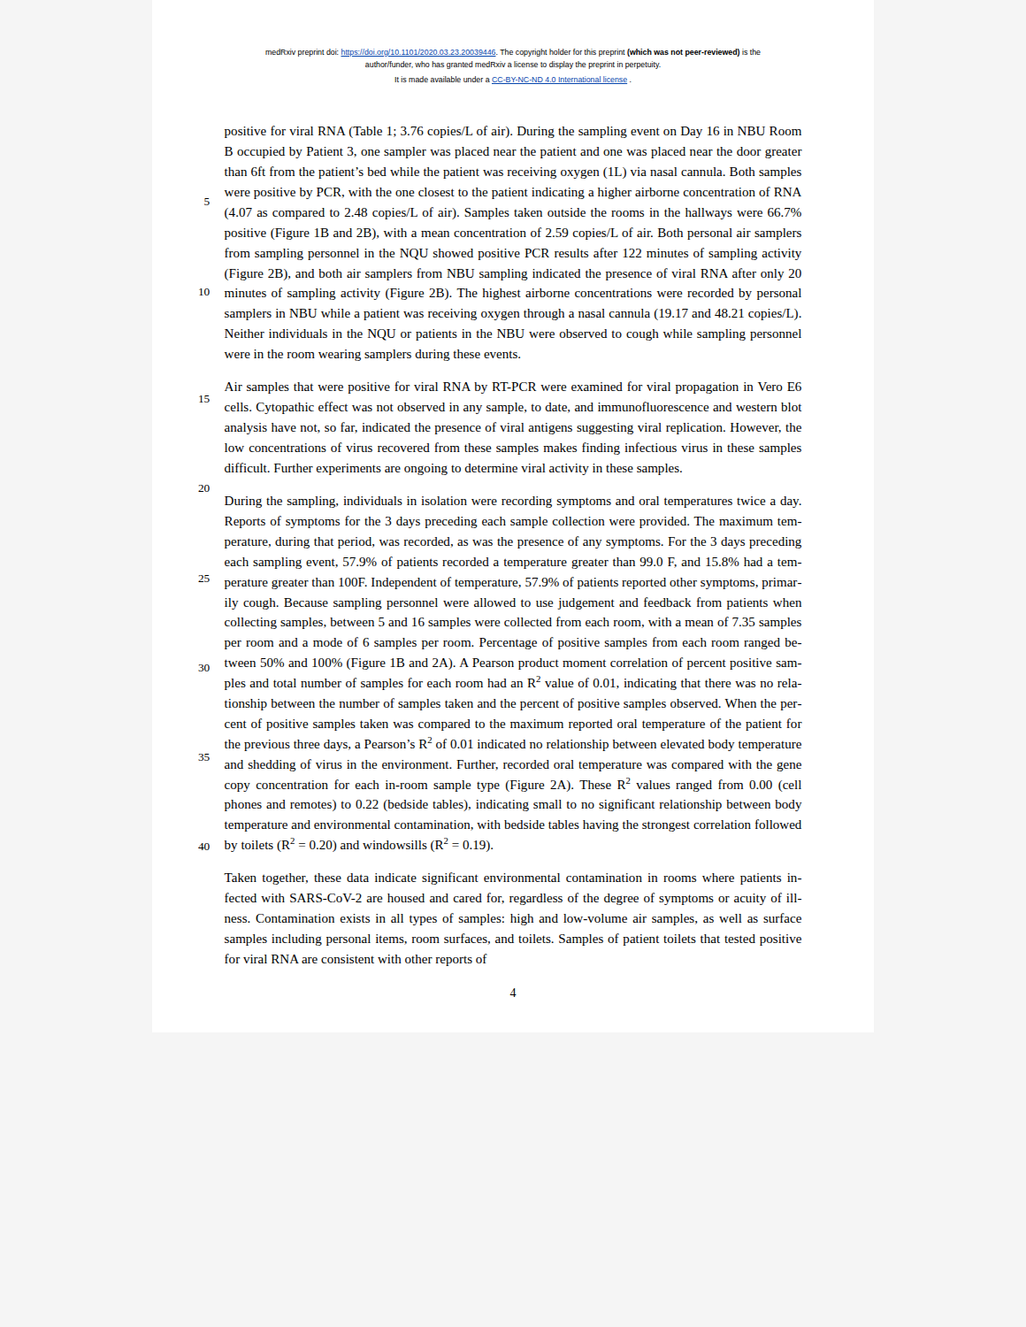medRxiv preprint doi: https://doi.org/10.1101/2020.03.23.20039446. The copyright holder for this preprint (which was not peer-reviewed) is the
author/funder, who has granted medRxiv a license to display the preprint in perpetuity.
It is made available under a CC-BY-NC-ND 4.0 International license .
5 10 15 20 25 30 35 40
positive for viral RNA (Table 1; 3.76 copies/L of air). During the sampling event on Day 16 in NBU Room B occupied by Patient 3, one sampler was placed near the patient and one was placed near the door greater than 6ft from the patient’s bed while the patient was receiving oxygen (1L) via nasal cannula. Both samples were positive by PCR, with the one closest to the patient indicating a higher airborne concentration of RNA (4.07 as compared to 2.48 copies/L of air). Samples taken outside the rooms in the hallways were 66.7% positive (Figure 1B and 2B), with a mean concentration of 2.59 copies/L of air. Both personal air samplers from sampling personnel in the NQU showed positive PCR results after 122 minutes of sampling activity (Figure 2B), and both air samplers from NBU sampling indicated the presence of viral RNA after only 20 minutes of sampling activity (Figure 2B). The highest airborne concentrations were recorded by personal samplers in NBU while a patient was receiving oxygen through a nasal cannula (19.17 and 48.21 copies/L). Neither individuals in the NQU or patients in the NBU were observed to cough while sampling personnel were in the room wearing samplers during these events.
Air samples that were positive for viral RNA by RT-PCR were examined for viral propagation in Vero E6 cells. Cytopathic effect was not observed in any sample, to date, and immunofluorescence and western blot analysis have not, so far, indicated the presence of viral antigens suggesting viral replication. However, the low concentrations of virus recovered from these samples makes finding infectious virus in these samples difficult. Further experiments are ongoing to determine viral activity in these samples.
During the sampling, individuals in isolation were recording symptoms and oral temperatures twice a day. Reports of symptoms for the 3 days preceding each sample collection were provided. The maximum temperature, during that period, was recorded, as was the presence of any symptoms. For the 3 days preceding each sampling event, 57.9% of patients recorded a temperature greater than 99.0 F, and 15.8% had a temperature greater than 100F. Independent of temperature, 57.9% of patients reported other symptoms, primarily cough. Because sampling personnel were allowed to use judgement and feedback from patients when collecting samples, between 5 and 16 samples were collected from each room, with a mean of 7.35 samples per room and a mode of 6 samples per room. Percentage of positive samples from each room ranged between 50% and 100% (Figure 1B and 2A). A Pearson product moment correlation of percent positive samples and total number of samples for each room had an R2 value of 0.01, indicating that there was no relationship between the number of samples taken and the percent of positive samples observed. When the percent of positive samples taken was compared to the maximum reported oral temperature of the patient for the previous three days, a Pearson’s R2 of 0.01 indicated no relationship between elevated body temperature and shedding of virus in the environment. Further, recorded oral temperature was compared with the gene copy concentration for each in-room sample type (Figure 2A). These R2 values ranged from 0.00 (cell phones and remotes) to 0.22 (bedside tables), indicating small to no significant relationship between body temperature and environmental contamination, with bedside tables having the strongest correlation followed by toilets (R2 = 0.20) and windowsills (R2 = 0.19).
Taken together, these data indicate significant environmental contamination in rooms where patients infected with SARS-CoV-2 are housed and cared for, regardless of the degree of symptoms or acuity of illness. Contamination exists in all types of samples: high and low-volume air samples, as well as surface samples including personal items, room surfaces, and toilets. Samples of patient toilets that tested positive for viral RNA are consistent with other reports of
4